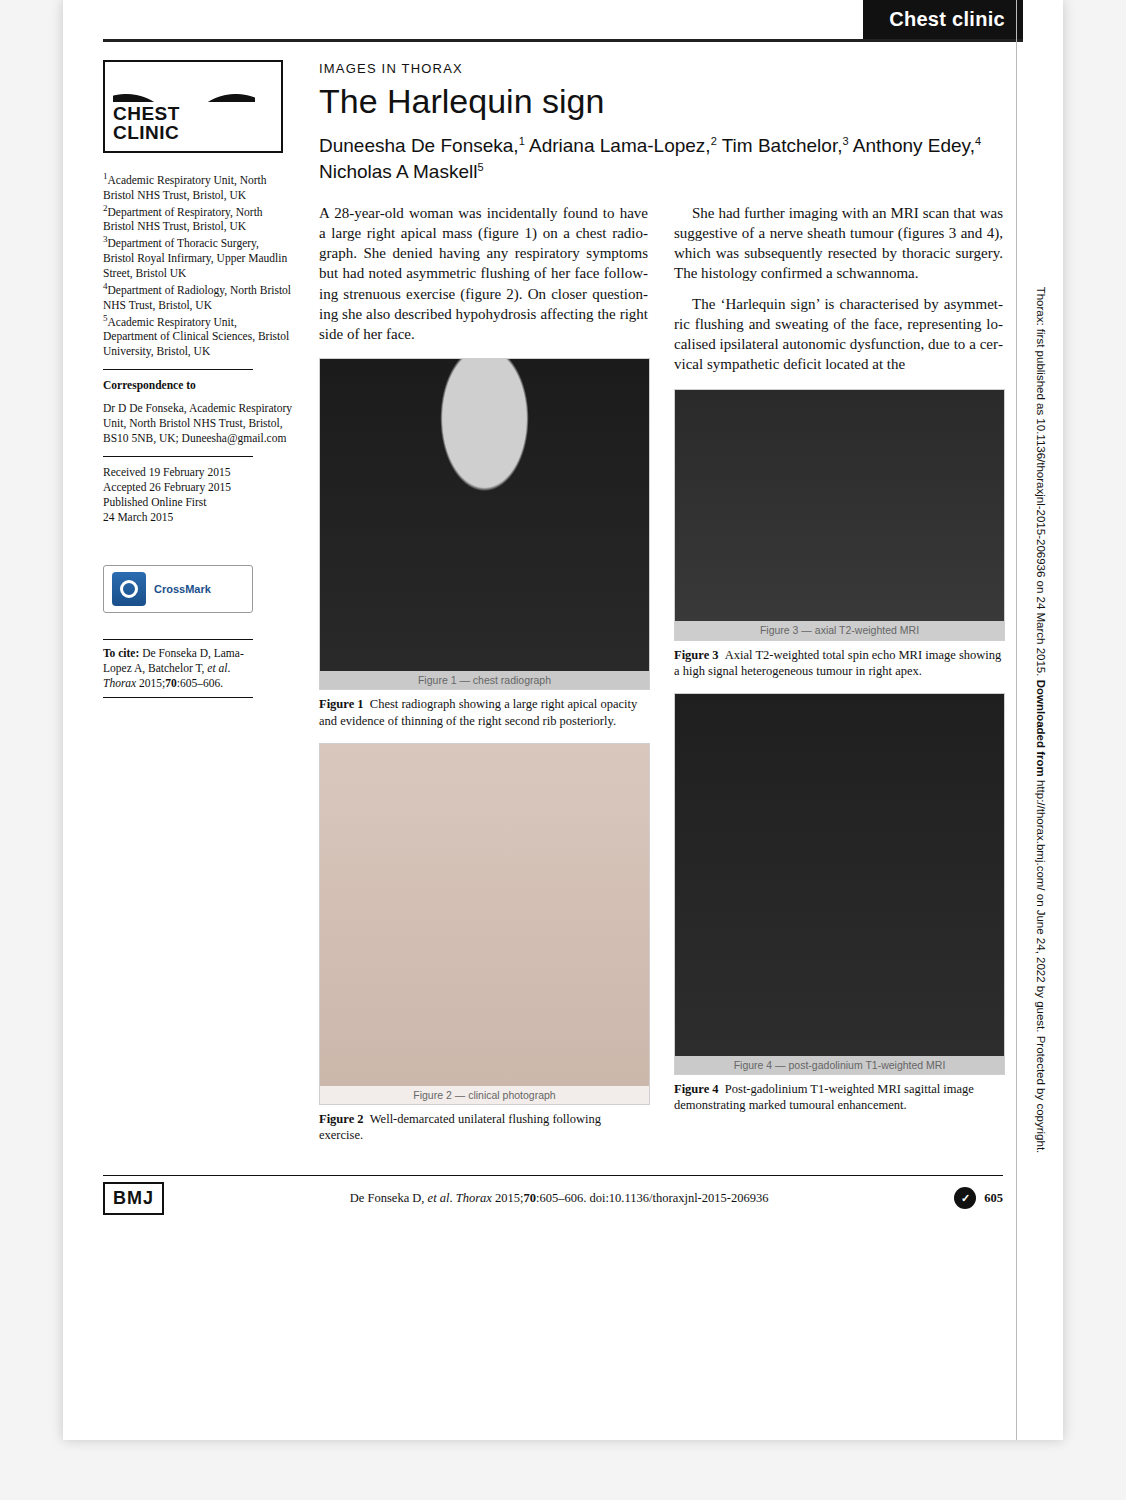Thorax: first published as 10.1136/thoraxjnl-2015-206936 on 24 March 2015. Downloaded from http://thorax.bmj.com/ on June 24, 2022 by guest. Protected by copyright.
Chest clinic
CHEST
CLINIC
1Academic Respiratory Unit, North Bristol NHS Trust, Bristol, UK
2Department of Respiratory, North Bristol NHS Trust, Bristol, UK
3Department of Thoracic Surgery, Bristol Royal Infirmary, Upper Maudlin Street, Bristol UK
4Department of Radiology, North Bristol NHS Trust, Bristol, UK
5Academic Respiratory Unit, Department of Clinical Sciences, Bristol University, Bristol, UK
Correspondence to
Dr D De Fonseka, Academic Respiratory Unit, North Bristol NHS Trust, Bristol, BS10 5NB, UK; Duneesha@gmail.com
Received 19 February 2015
Accepted 26 February 2015
Published Online First
24 March 2015
CrossMark
To cite: De Fonseka D, Lama-Lopez A, Batchelor T, et al. Thorax 2015;70:605–606.
IMAGES IN THORAX
The Harlequin sign
Duneesha De Fonseka,1 Adriana Lama-Lopez,2 Tim Batchelor,3 Anthony Edey,4 Nicholas A Maskell5
A 28-year-old woman was incidentally found to have a large right apical mass (figure 1) on a chest radiograph. She denied having any respiratory symptoms but had noted asymmetric flushing of her face following strenuous exercise (figure 2). On closer questioning she also described hypohydrosis affecting the right side of her face.
Figure 1 — chest radiograph
Figure 1 Chest radiograph showing a large right apical opacity and evidence of thinning of the right second rib posteriorly.
Figure 2 — clinical photograph
Figure 2 Well-demarcated unilateral flushing following exercise.
She had further imaging with an MRI scan that was suggestive of a nerve sheath tumour (figures 3 and 4), which was subsequently resected by thoracic surgery. The histology confirmed a schwannoma.
The ‘Harlequin sign’ is characterised by asymmetric flushing and sweating of the face, representing localised ipsilateral autonomic dysfunction, due to a cervical sympathetic deficit located at the
Figure 3 — axial T2-weighted MRI
Figure 3 Axial T2-weighted total spin echo MRI image showing a high signal heterogeneous tumour in right apex.
Figure 4 — post-gadolinium T1-weighted MRI
Figure 4 Post-gadolinium T1-weighted MRI sagittal image demonstrating marked tumoural enhancement.
BMJ
De Fonseka D, et al. Thorax 2015;70:605–606. doi:10.1136/thoraxjnl-2015-206936
✓605